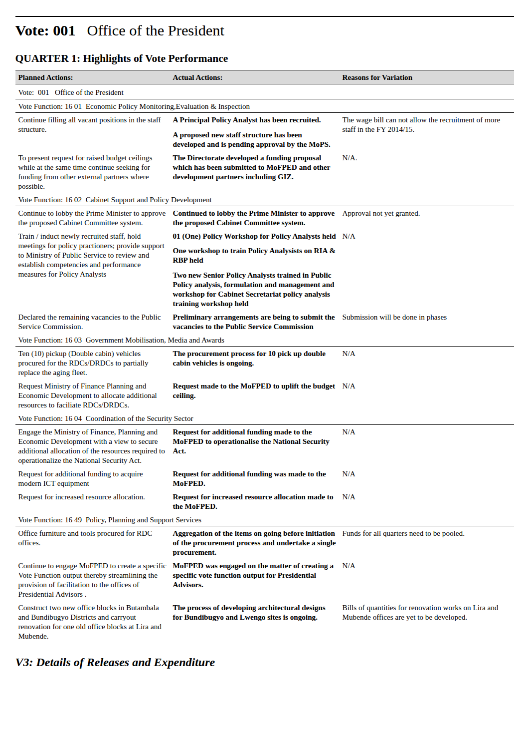Vote: 001 Office of the President
QUARTER 1: Highlights of Vote Performance
| Planned Actions: | Actual Actions: | Reasons for Variation |
| --- | --- | --- |
| Vote: 001 Office of the President |
| Vote Function: 16 01 Economic Policy Monitoring,Evaluation & Inspection |
| Continue filling all vacant positions in the staff structure. | A Principal Policy Analyst has been recruited. A proposed new staff structure has been developed and is pending approval by the MoPS. | The wage bill can not allow the recruitment of more staff in the FY 2014/15. |
| To present request for raised budget ceilings while at the same time continue seeking for funding from other external partners where possible. | The Directorate developed a funding proposal which has been submitted to MoFPED and other development partners including GIZ. | N/A. |
| Vote Function: 16 02 Cabinet Support and Policy Development |
| Continue to lobby the Prime Minister to approve the proposed Cabinet Committee system. | Continued to lobby the Prime Minister to approve the proposed Cabinet Committee system. | Approval not yet granted. |
| Train / induct newly recruited staff, hold meetings for policy practioners; provide support to Ministry of Public Service to review and establish competencies and performance measures for Policy Analysts | 01 (One) Policy Workshop for Policy Analysts held One workshop to train Policy Analysists on RIA & RBP held Two new Senior Policy Analysts trained in Public Policy analysis, formulation and management and workshop for Cabinet Secretariat policy analysis training workshop held | N/A |
| Declared the remaining vacancies to the Public Service Commission. | Preliminary arrangements are being to submit the vacancies to the Public Service Commission | Submission will be done in phases |
| Vote Function: 16 03 Government Mobilisation, Media and Awards |
| Ten (10) pickup (Double cabin) vehicles procured for the RDCs/DRDCs to partially replace the aging fleet. | The procurement process for 10 pick up double cabin vehicles is ongoing. | N/A |
| Request Ministry of Finance Planning and Economic Development to allocate additional resources to faciliate RDCs/DRDCs. | Request made to the MoFPED to uplift the budget ceiling. | N/A |
| Vote Function: 16 04 Coordination of the Security Sector |
| Engage the Ministry of Finance, Planning and Economic Development with a view to secure additional allocation of the resources required to operationalize the National Security Act. | Request for additional funding made to the MoFPED to operationalise the National Security Act. | N/A |
| Request for additional funding to acquire modern ICT equipment | Request for additional funding was made to the MoFPED. | N/A |
| Request for increased resource allocation. | Request for increased resource allocation made to the MoFPED. | N/A |
| Vote Function: 16 49 Policy, Planning and Support Services |
| Office furniture and tools procured for RDC offices. | Aggregation of the items on going before initiation of the procurement process and undertake a single procurement. | Funds for all quarters need to be pooled. |
| Continue to engage MoFPED to create a specific Vote Function output thereby streamlining the provision of facilitation to the offices of Presidential Advisors . | MoFPED was engaged on the matter of creating a specific vote function output for Presidential Advisors. | N/A |
| Construct two new office blocks in Butambala and Bundibugyo Districts and carryout renovation for one old office blocks at Lira and Mubende. | The process of developing architectural designs for Bundibugyo and Lwengo sites is ongoing. | Bills of quantities for renovation works on Lira and Mubende offices are yet to be developed. |
V3: Details of Releases and Expenditure